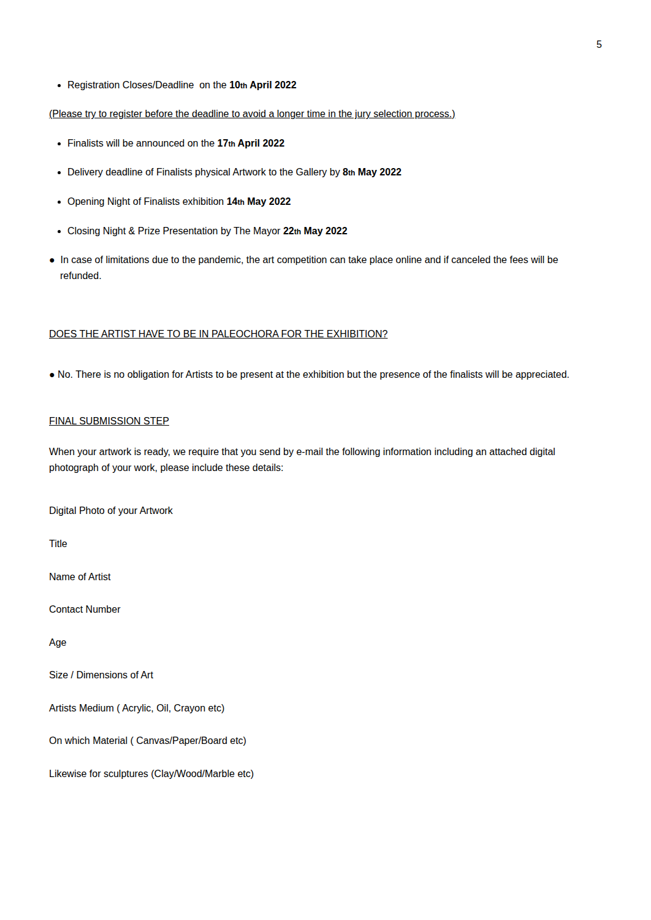5
Registration Closes/Deadline on the 10th April 2022
(Please try to register before the deadline to avoid a longer time in the jury selection process.)
Finalists will be announced on the 17th April 2022
Delivery deadline of Finalists physical Artwork to the Gallery by 8th May 2022
Opening Night of Finalists exhibition 14th May 2022
Closing Night & Prize Presentation by The Mayor 22th May 2022
● In case of limitations due to the pandemic, the art competition can take place online and if canceled the fees will be refunded.
DOES THE ARTIST HAVE TO BE IN PALEOCHORA FOR THE EXHIBITION?
● No. There is no obligation for Artists to be present at the exhibition but the presence of the finalists will be appreciated.
FINAL SUBMISSION STEP
When your artwork is ready, we require that you send by e-mail the following information including an attached digital photograph of your work, please include these details:
Digital Photo of your Artwork
Title
Name of Artist
Contact Number
Age
Size / Dimensions of Art
Artists Medium ( Acrylic, Oil, Crayon etc)
On which Material ( Canvas/Paper/Board etc)
Likewise for sculptures (Clay/Wood/Marble etc)